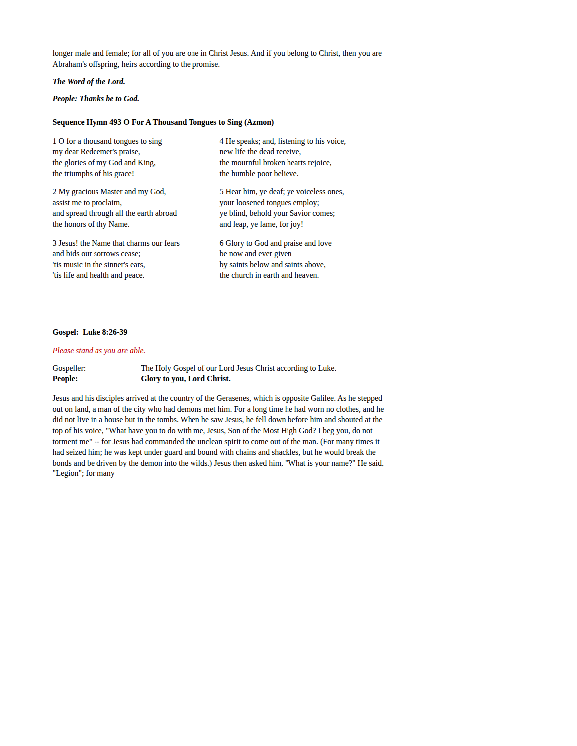longer male and female; for all of you are one in Christ Jesus. And if you belong to Christ, then you are Abraham's offspring, heirs according to the promise.
The Word of the Lord.
People: Thanks be to God.
Sequence Hymn 493 O For A Thousand Tongues to Sing (Azmon)
| 1 O for a thousand tongues to sing my dear Redeemer's praise, the glories of my God and King, the triumphs of his grace! 2 My gracious Master and my God, assist me to proclaim, and spread through all the earth abroad the honors of thy Name. 3 Jesus! the Name that charms our fears and bids our sorrows cease; 'tis music in the sinner's ears, 'tis life and health and peace. | 4 He speaks; and, listening to his voice, new life the dead receive, the mournful broken hearts rejoice, the humble poor believe. 5 Hear him, ye deaf; ye voiceless ones, your loosened tongues employ; ye blind, behold your Savior comes; and leap, ye lame, for joy! 6 Glory to God and praise and love be now and ever given by saints below and saints above, the church in earth and heaven. |
Gospel: Luke 8:26-39
Please stand as you are able.
| Gospeller: | The Holy Gospel of our Lord Jesus Christ according to Luke. |
| People: | Glory to you, Lord Christ. |
Jesus and his disciples arrived at the country of the Gerasenes, which is opposite Galilee. As he stepped out on land, a man of the city who had demons met him. For a long time he had worn no clothes, and he did not live in a house but in the tombs. When he saw Jesus, he fell down before him and shouted at the top of his voice, "What have you to do with me, Jesus, Son of the Most High God? I beg you, do not torment me" -- for Jesus had commanded the unclean spirit to come out of the man. (For many times it had seized him; he was kept under guard and bound with chains and shackles, but he would break the bonds and be driven by the demon into the wilds.) Jesus then asked him, "What is your name?" He said, "Legion"; for many